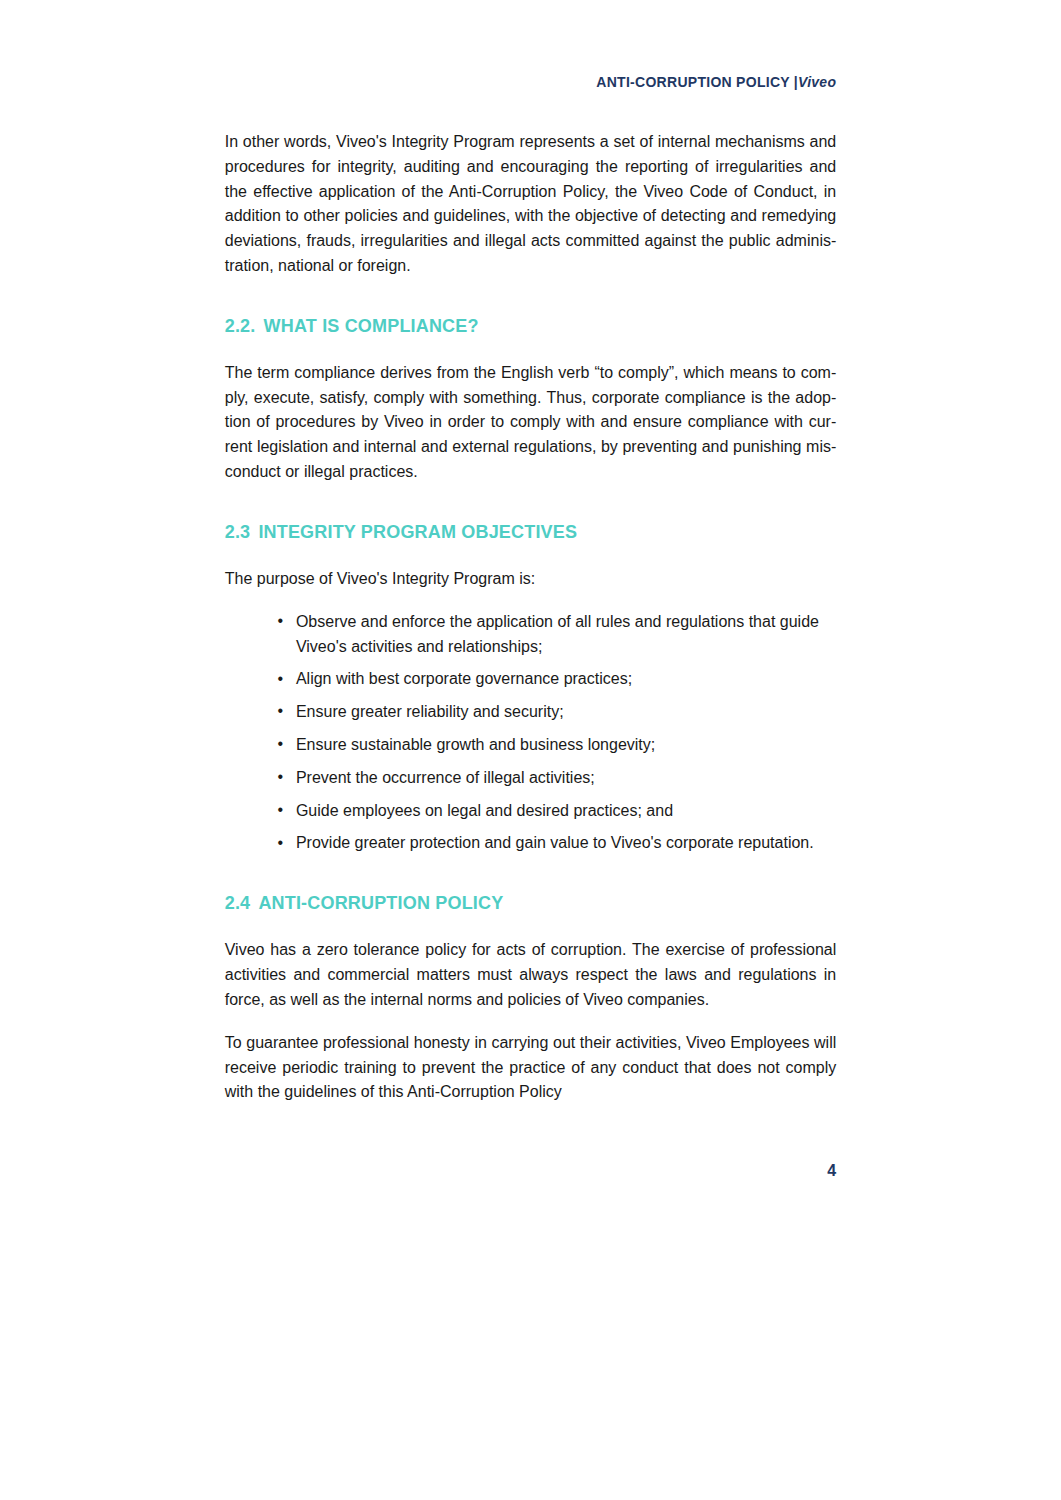ANTI-CORRUPTION POLICY |Viveo
In other words, Viveo's Integrity Program represents a set of internal mechanisms and procedures for integrity, auditing and encouraging the reporting of irregularities and the effective application of the Anti-Corruption Policy, the Viveo Code of Conduct, in addition to other policies and guidelines, with the objective of detecting and remedying deviations, frauds, irregularities and illegal acts committed against the public administration, national or foreign.
2.2. WHAT IS COMPLIANCE?
The term compliance derives from the English verb “to comply”, which means to comply, execute, satisfy, comply with something. Thus, corporate compliance is the adoption of procedures by Viveo in order to comply with and ensure compliance with current legislation and internal and external regulations, by preventing and punishing misconduct or illegal practices.
2.3 INTEGRITY PROGRAM OBJECTIVES
The purpose of Viveo's Integrity Program is:
Observe and enforce the application of all rules and regulations that guide Viveo's activities and relationships;
Align with best corporate governance practices;
Ensure greater reliability and security;
Ensure sustainable growth and business longevity;
Prevent the occurrence of illegal activities;
Guide employees on legal and desired practices; and
Provide greater protection and gain value to Viveo's corporate reputation.
2.4 ANTI-CORRUPTION POLICY
Viveo has a zero tolerance policy for acts of corruption. The exercise of professional activities and commercial matters must always respect the laws and regulations in force, as well as the internal norms and policies of Viveo companies.
To guarantee professional honesty in carrying out their activities, Viveo Employees will receive periodic training to prevent the practice of any conduct that does not comply with the guidelines of this Anti-Corruption Policy
4